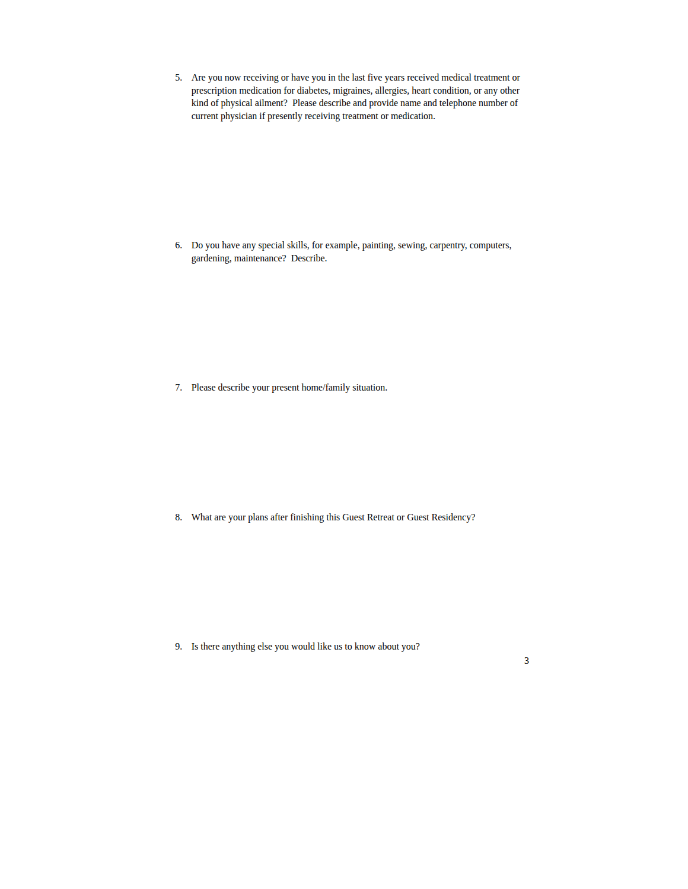Are you now receiving or have you in the last five years received medical treatment or prescription medication for diabetes, migraines, allergies, heart condition, or any other kind of physical ailment? Please describe and provide name and telephone number of current physician if presently receiving treatment or medication.
Do you have any special skills, for example, painting, sewing, carpentry, computers, gardening, maintenance? Describe.
Please describe your present home/family situation.
What are your plans after finishing this Guest Retreat or Guest Residency?
Is there anything else you would like us to know about you?
3